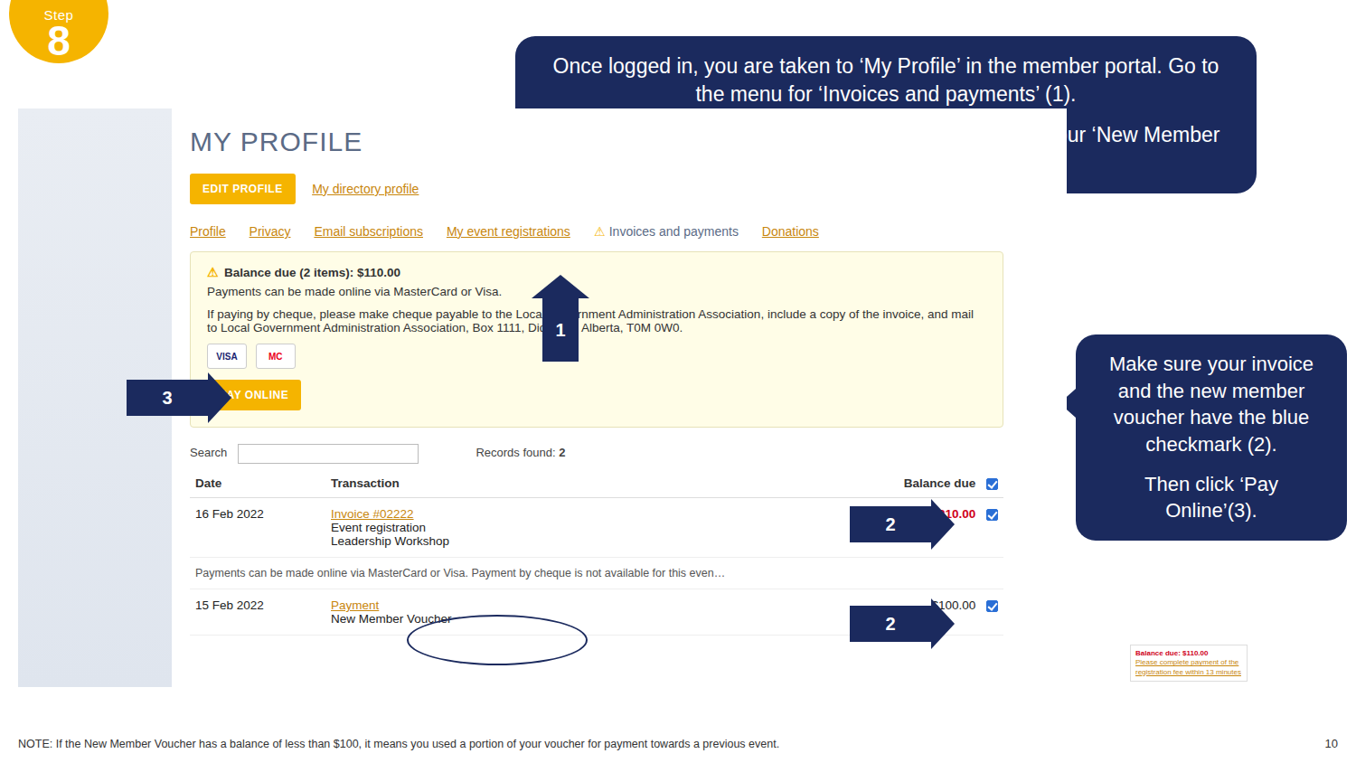Step
8
Once logged in, you are taken to ‘My Profile’ in the member portal. Go to the menu for ‘Invoices and payments’ (1).
Below you will see all outstanding invoices as well as your ‘New Member Voucher’ credit for $100.
Make sure your invoice and the new member voucher have the blue checkmark (2).
Then click ‘Pay Online’(3).
MY PROFILE
EDIT PROFILE My directory profile
Profile Privacy Email subscriptions My event registrations ⚠Invoices and payments Donations
⚠Balance due (2 items): $110.00
Payments can be made online via MasterCard or Visa.
If paying by cheque, please make cheque payable to the Local Government Administration Association, include a copy of the invoice, and mail to Local Government Administration Association, Box 1111, Didsbury, Alberta, T0M 0W0.
VISA MC
PAY ONLINE
Search Records found: 2
| Date | Transaction | Balance due |
| --- | --- | --- |
| 16 Feb 2022 | Invoice #02222 Event registration Leadership Workshop | $210.00 |
| Payments can be made online via MasterCard or Visa. Payment by cheque is not available for this even… |
| 15 Feb 2022 | Payment New Member Voucher | $100.00 |
1
2
2
3
Balance due: $110.00
Please complete payment of the registration fee within 13 minutes
NOTE: If the New Member Voucher has a balance of less than $100, it means you used a portion of your voucher for payment towards a previous event.
10